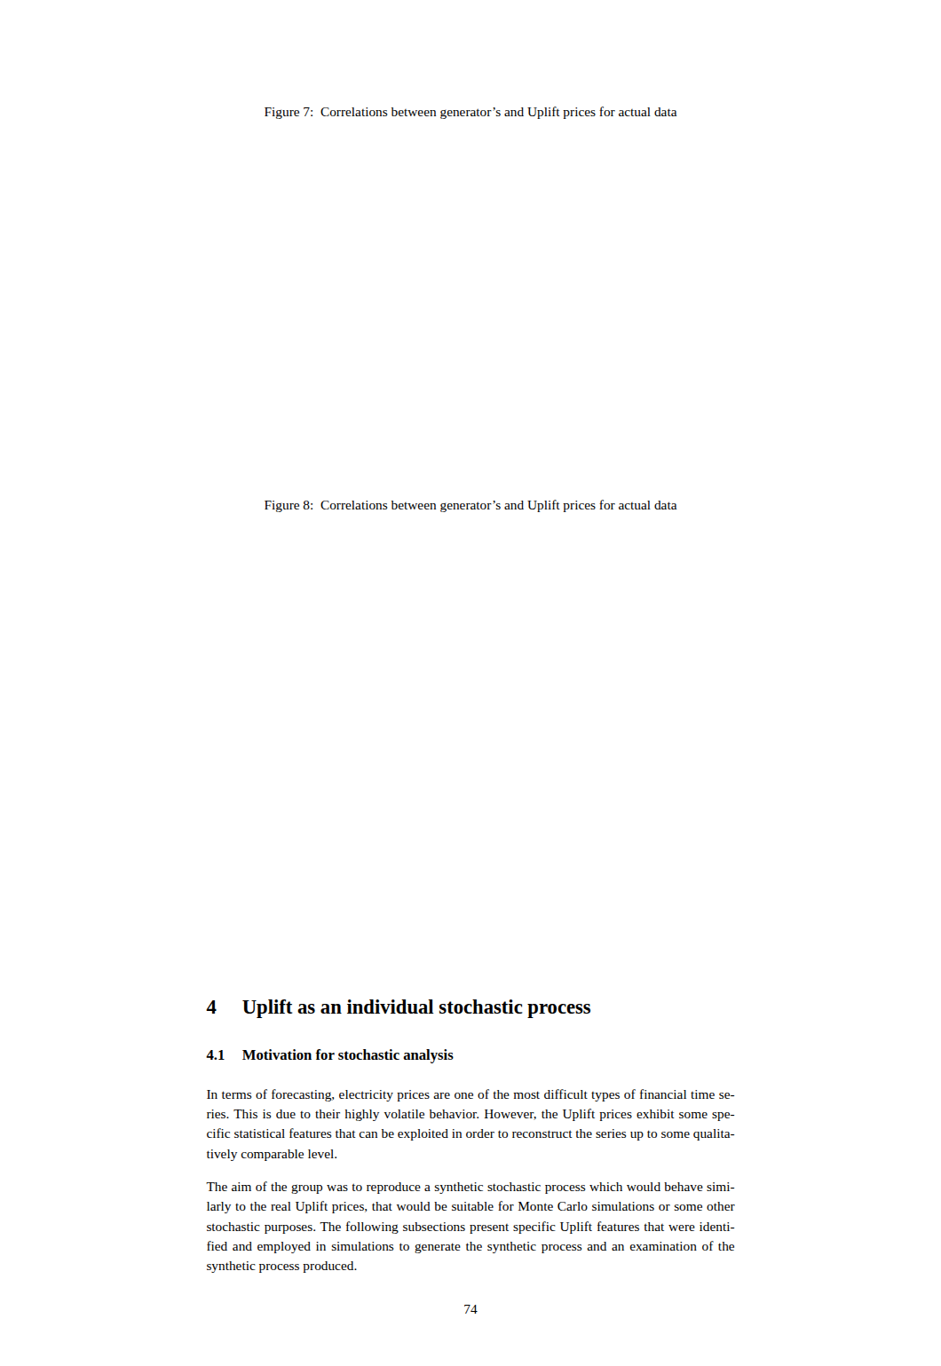Figure 7: Correlations between generator’s and Uplift prices for actual data
Figure 8: Correlations between generator’s and Uplift prices for actual data
4 Uplift as an individual stochastic process
4.1 Motivation for stochastic analysis
In terms of forecasting, electricity prices are one of the most difficult types of financial time series. This is due to their highly volatile behavior. However, the Uplift prices exhibit some specific statistical features that can be exploited in order to reconstruct the series up to some qualitatively comparable level.
The aim of the group was to reproduce a synthetic stochastic process which would behave similarly to the real Uplift prices, that would be suitable for Monte Carlo simulations or some other stochastic purposes. The following subsections present specific Uplift features that were identified and employed in simulations to generate the synthetic process and an examination of the synthetic process produced.
74